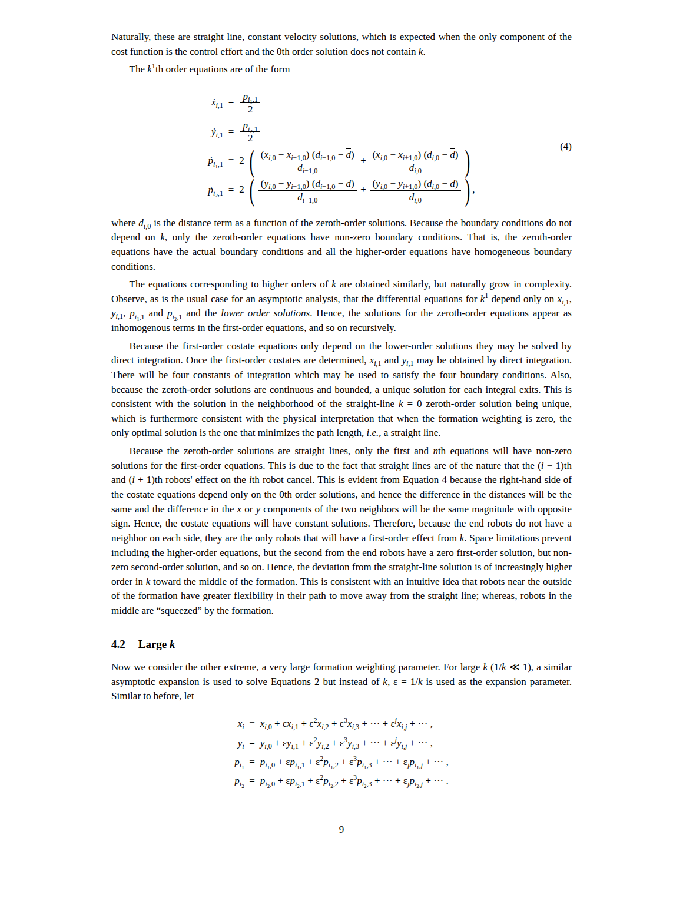Naturally, these are straight line, constant velocity solutions, which is expected when the only component of the cost function is the control effort and the 0th order solution does not contain k.
The k1th order equations are of the form
| ẋ i ,1 | = | p i 1 ,1 2 |
| ẏ i ,1 | = | p i 2 ,1 2 |
| ṗ i 1 ,1 | = | 2 ( ( x i ,0 − x i −1,0 ) ( d i −1,0 − d ) d i −1,0 + ( x i ,0 − x i +1,0 ) ( d i ,0 − d ) d i ,0 ) |
| ṗ i 2 ,1 | = | 2 ( ( y i ,0 − y i −1,0 ) ( d i −1,0 − d ) d i −1,0 + ( y i ,0 − y i +1,0 ) ( d i ,0 − d ) d i ,0 ) , |
(4)
where di,0 is the distance term as a function of the zeroth-order solutions. Because the boundary conditions do not depend on k, only the zeroth-order equations have non-zero boundary conditions. That is, the zeroth-order equations have the actual boundary conditions and all the higher-order equations have homogeneous boundary conditions.
The equations corresponding to higher orders of k are obtained similarly, but naturally grow in complexity. Observe, as is the usual case for an asymptotic analysis, that the differential equations for k1 depend only on xi,1, yi,1, pi1,1 and pi2,1 and the lower order solutions. Hence, the solutions for the zeroth-order equations appear as inhomogenous terms in the first-order equations, and so on recursively.
Because the first-order costate equations only depend on the lower-order solutions they may be solved by direct integration. Once the first-order costates are determined, xi,1 and yi,1 may be obtained by direct integration. There will be four constants of integration which may be used to satisfy the four boundary conditions. Also, because the zeroth-order solutions are continuous and bounded, a unique solution for each integral exits. This is consistent with the solution in the neighborhood of the straight-line k = 0 zeroth-order solution being unique, which is furthermore consistent with the physical interpretation that when the formation weighting is zero, the only optimal solution is the one that minimizes the path length, i.e., a straight line.
Because the zeroth-order solutions are straight lines, only the first and nth equations will have non-zero solutions for the first-order equations. This is due to the fact that straight lines are of the nature that the (i − 1)th and (i + 1)th robots' effect on the ith robot cancel. This is evident from Equation 4 because the right-hand side of the costate equations depend only on the 0th order solutions, and hence the difference in the distances will be the same and the difference in the x or y components of the two neighbors will be the same magnitude with opposite sign. Hence, the costate equations will have constant solutions. Therefore, because the end robots do not have a neighbor on each side, they are the only robots that will have a first-order effect from k. Space limitations prevent including the higher-order equations, but the second from the end robots have a zero first-order solution, but non-zero second-order solution, and so on. Hence, the deviation from the straight-line solution is of increasingly higher order in k toward the middle of the formation. This is consistent with an intuitive idea that robots near the outside of the formation have greater flexibility in their path to move away from the straight line; whereas, robots in the middle are “squeezed” by the formation.
4.2 Large k
Now we consider the other extreme, a very large formation weighting parameter. For large k (1/k ≪ 1), a similar asymptotic expansion is used to solve Equations 2 but instead of k, ε = 1/k is used as the expansion parameter. Similar to before, let
| x i | = | x i ,0 + ε x i ,1 + ε 2 x i ,2 + ε 3 x i ,3 + ··· + ε j x i , j + ··· , |
| y i | = | y i ,0 + ε y i ,1 + ε 2 y i ,2 + ε 3 y i ,3 + ··· + ε j y i , j + ··· , |
| p i 1 | = | p i 1 ,0 + ε p i 1 ,1 + ε 2 p i 1 ,2 + ε 3 p i 1 ,3 + ··· + ε j p i 1 , j + ··· , |
| p i 2 | = | p i 2 ,0 + ε p i 2 ,1 + ε 2 p i 2 ,2 + ε 3 p i 2 ,3 + ··· + ε j p i 2 , j + ··· . |
9